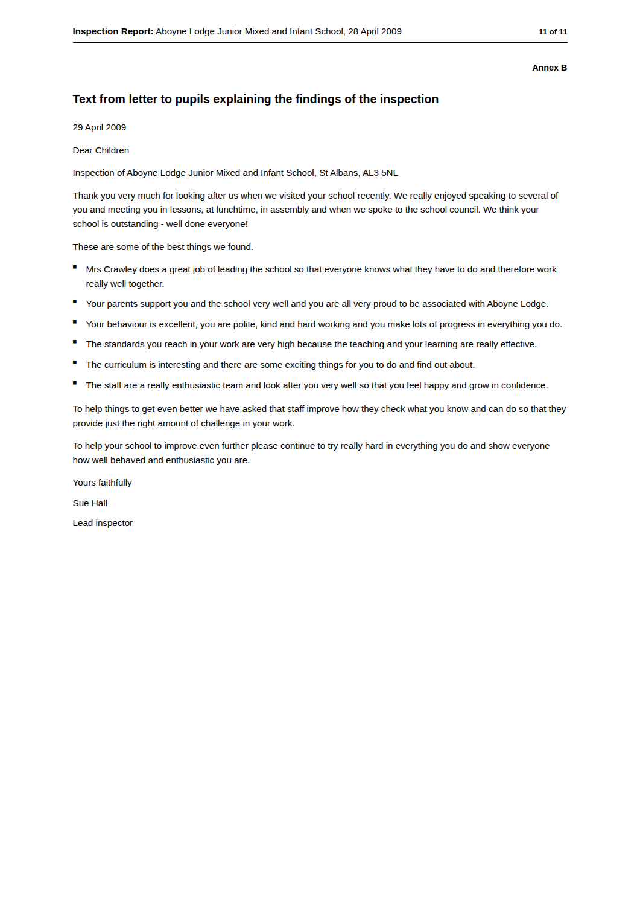Inspection Report: Aboyne Lodge Junior Mixed and Infant School, 28 April 2009
11 of 11
Annex B
Text from letter to pupils explaining the findings of the inspection
29 April 2009
Dear Children
Inspection of Aboyne Lodge Junior Mixed and Infant School, St Albans, AL3 5NL
Thank you very much for looking after us when we visited your school recently. We really enjoyed speaking to several of you and meeting you in lessons, at lunchtime, in assembly and when we spoke to the school council. We think your school is outstanding - well done everyone!
These are some of the best things we found.
Mrs Crawley does a great job of leading the school so that everyone knows what they have to do and therefore work really well together.
Your parents support you and the school very well and you are all very proud to be associated with Aboyne Lodge.
Your behaviour is excellent, you are polite, kind and hard working and you make lots of progress in everything you do.
The standards you reach in your work are very high because the teaching and your learning are really effective.
The curriculum is interesting and there are some exciting things for you to do and find out about.
The staff are a really enthusiastic team and look after you very well so that you feel happy and grow in confidence.
To help things to get even better we have asked that staff improve how they check what you know and can do so that they provide just the right amount of challenge in your work.
To help your school to improve even further please continue to try really hard in everything you do and show everyone how well behaved and enthusiastic you are.
Yours faithfully
Sue Hall
Lead inspector